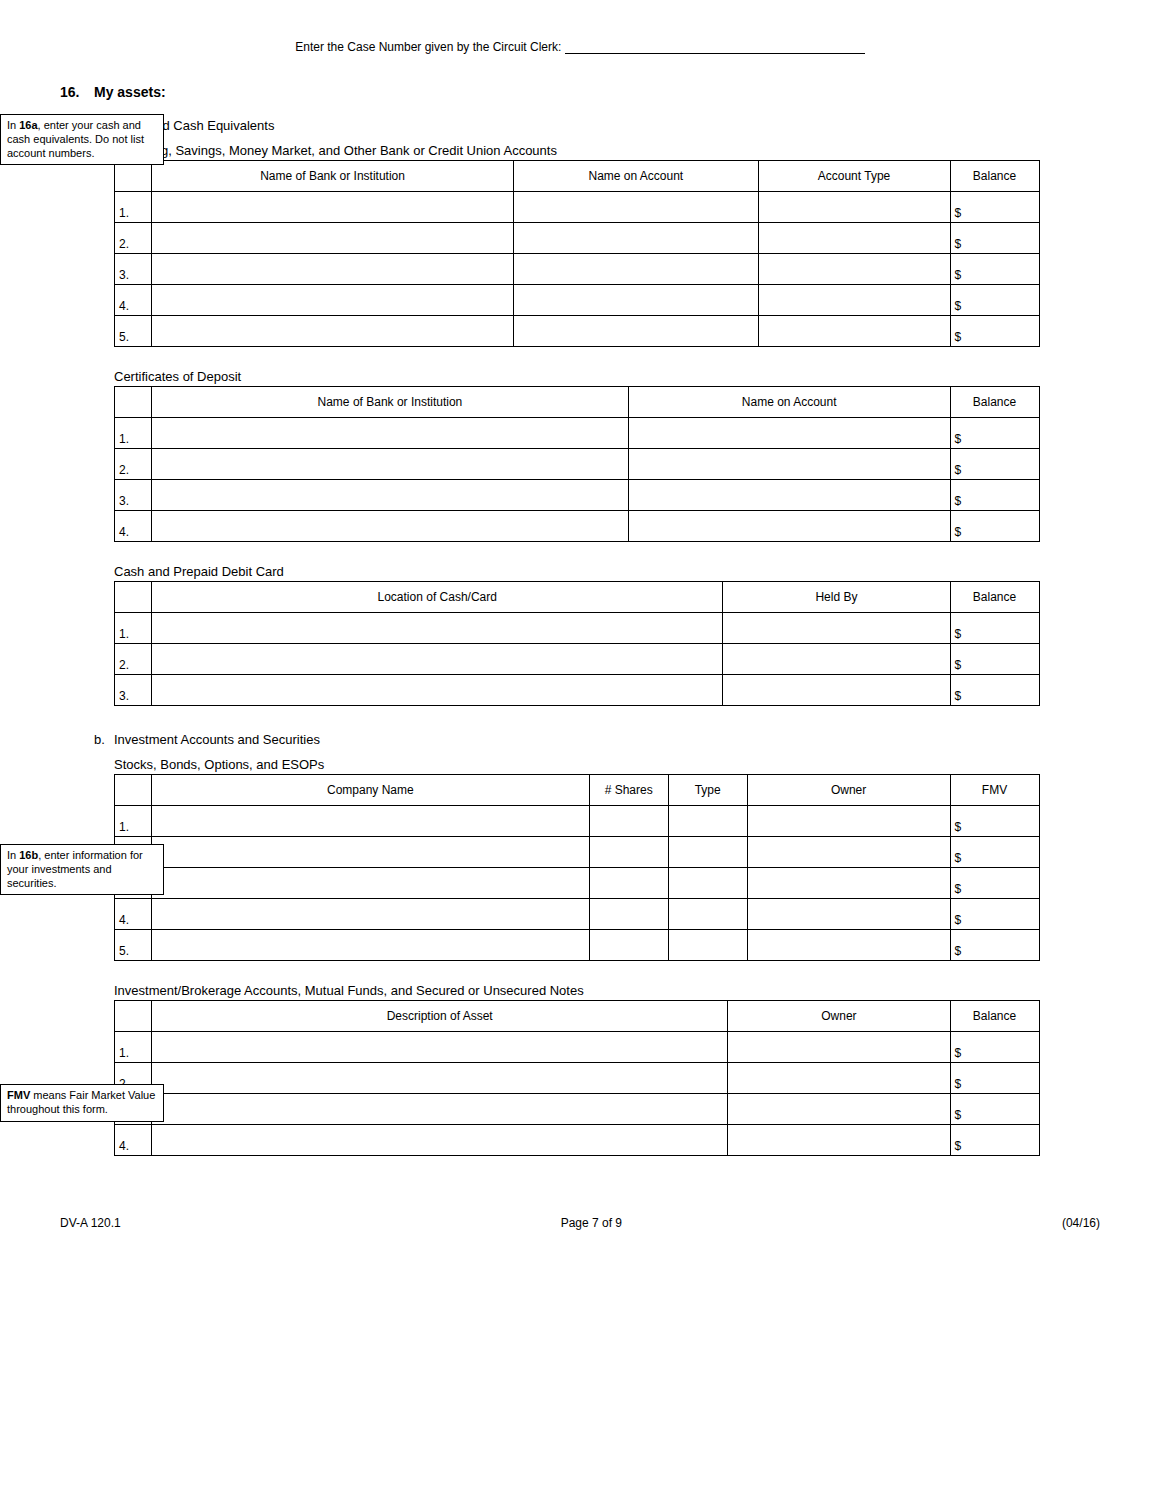Enter the Case Number given by the Circuit Clerk:
In 16a, enter your cash and cash equivalents. Do not list account numbers.
In 16b, enter information for your investments and securities.
FMV means Fair Market Value throughout this form.
16. My assets:
a. Cash and Cash Equivalents
Checking, Savings, Money Market, and Other Bank or Credit Union Accounts
| | Name of Bank or Institution | Name on Account | Account Type | Balance |
| --- | --- | --- | --- | --- |
| 1. | | | | $ |
| 2. | | | | $ |
| 3. | | | | $ |
| 4. | | | | $ |
| 5. | | | | $ |
Certificates of Deposit
| | Name of Bank or Institution | Name on Account | Balance |
| --- | --- | --- | --- |
| 1. | | | $ |
| 2. | | | $ |
| 3. | | | $ |
| 4. | | | $ |
Cash and Prepaid Debit Card
| | Location of Cash/Card | Held By | Balance |
| --- | --- | --- | --- |
| 1. | | | $ |
| 2. | | | $ |
| 3. | | | $ |
b. Investment Accounts and Securities
Stocks, Bonds, Options, and ESOPs
| | Company Name | # Shares | Type | Owner | FMV |
| --- | --- | --- | --- | --- | --- |
| 1. | | | | | $ |
| 2. | | | | | $ |
| 3. | | | | | $ |
| 4. | | | | | $ |
| 5. | | | | | $ |
Investment/Brokerage Accounts, Mutual Funds, and Secured or Unsecured Notes
| | Description of Asset | Owner | Balance |
| --- | --- | --- | --- |
| 1. | | | $ |
| 2. | | | $ |
| 3. | | | $ |
| 4. | | | $ |
DV-A 120.1 Page 7 of 9 (04/16)